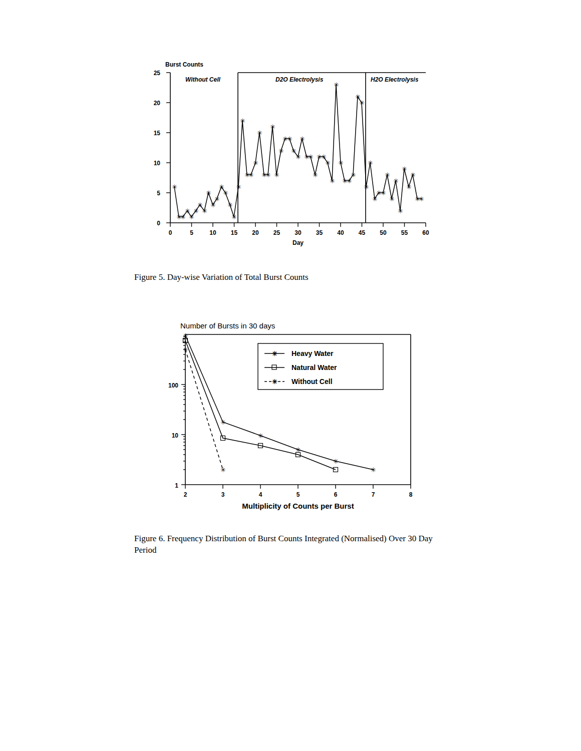Burst Counts 0 5 10 15 20 25 0 5 10 15 20 25 30 35 40 45 50 55 60 Day Without Cell D2O Electrolysis H2O Electrolysis ✳ ✳ ✳ ✳ ✳ ✳ ✳ ✳ ✳ ✳ ✳ ✳ ✳ ✳ ✳ ✳ ✳ ✳ ✳ ✳ ✳ ✳ ✳ ✳ ✳ ✳ ✳ ✳ ✳ ✳ ✳ ✳ ✳ ✳ ✳ ✳ ✳ ✳ ✳ ✳ ✳ ✳ ✳ ✳ ✳ ✳ ✳ ✳ ✳ ✳ ✳ ✳ ✳ ✳ ✳ ✳ ✳ ✳ ✳
Figure 5. Day-wise Variation of Total Burst Counts
Number of Bursts in 30 days 1 10 100 2 3 4 5 6 7 8 Multiplicity of Counts per Burst ✳ Heavy Water Natural Water ✳ Without Cell ✳ ✳ ✳ ✳ ✳ ✳ ✳ ✳
Figure 6. Frequency Distribution of Burst Counts Integrated (Normalised) Over 30 Day Period